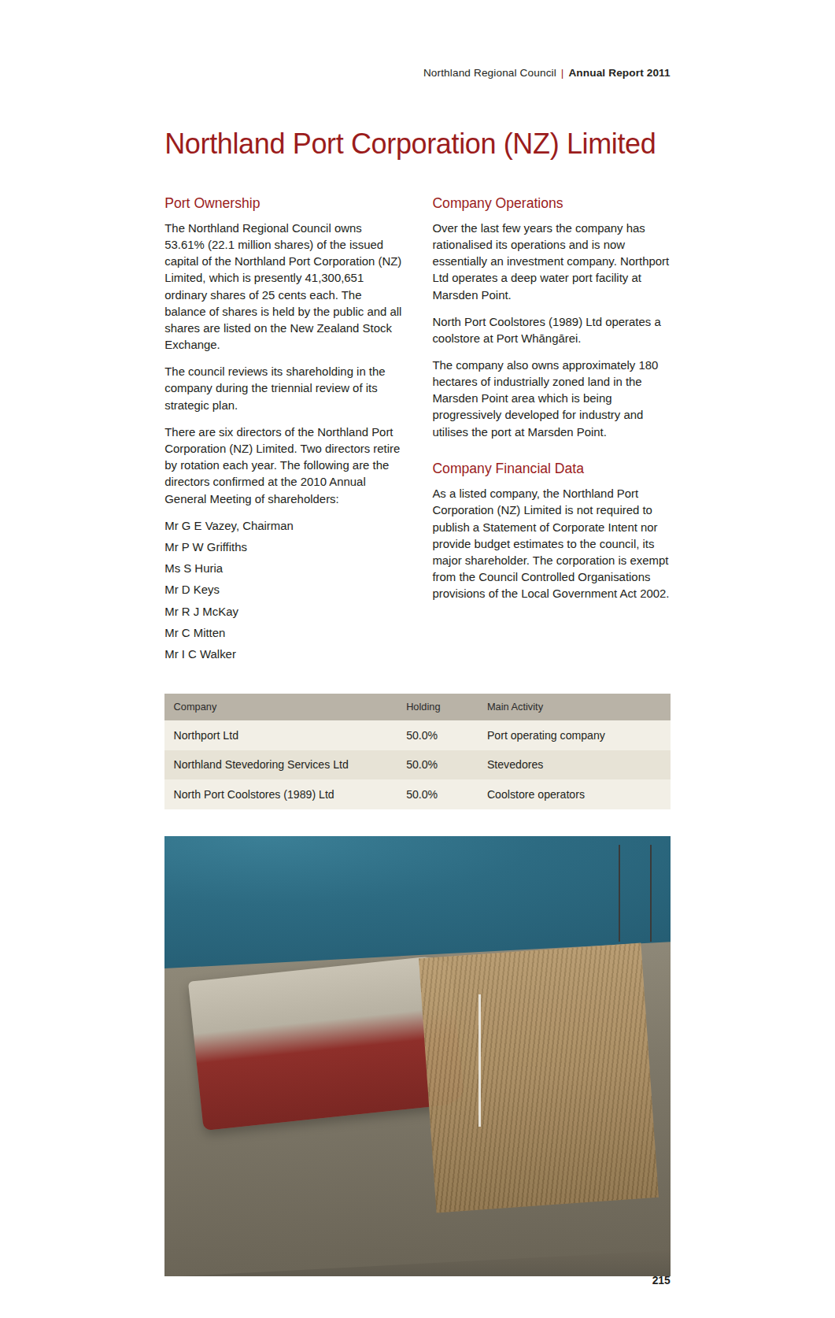Northland Regional Council | Annual Report 2011
Northland Port Corporation (NZ) Limited
Port Ownership
The Northland Regional Council owns 53.61% (22.1 million shares) of the issued capital of the Northland Port Corporation (NZ) Limited, which is presently 41,300,651 ordinary shares of 25 cents each. The balance of shares is held by the public and all shares are listed on the New Zealand Stock Exchange.
The council reviews its shareholding in the company during the triennial review of its strategic plan.
There are six directors of the Northland Port Corporation (NZ) Limited. Two directors retire by rotation each year. The following are the directors confirmed at the 2010 Annual General Meeting of shareholders:
Mr G E Vazey, Chairman
Mr P W Griffiths
Ms S Huria
Mr D Keys
Mr R J McKay
Mr C Mitten
Mr I C Walker
Company Operations
Over the last few years the company has rationalised its operations and is now essentially an investment company. Northport Ltd operates a deep water port facility at Marsden Point.
North Port Coolstores (1989) Ltd operates a coolstore at Port Whāngārei.
The company also owns approximately 180 hectares of industrially zoned land in the Marsden Point area which is being progressively developed for industry and utilises the port at Marsden Point.
Company Financial Data
As a listed company, the Northland Port Corporation (NZ) Limited is not required to publish a Statement of Corporate Intent nor provide budget estimates to the council, its major shareholder. The corporation is exempt from the Council Controlled Organisations provisions of the Local Government Act 2002.
| Company | Holding | Main Activity |
| --- | --- | --- |
| Northport Ltd | 50.0% | Port operating company |
| Northland Stevedoring Services Ltd | 50.0% | Stevedores |
| North Port Coolstores (1989) Ltd | 50.0% | Coolstore operators |
215